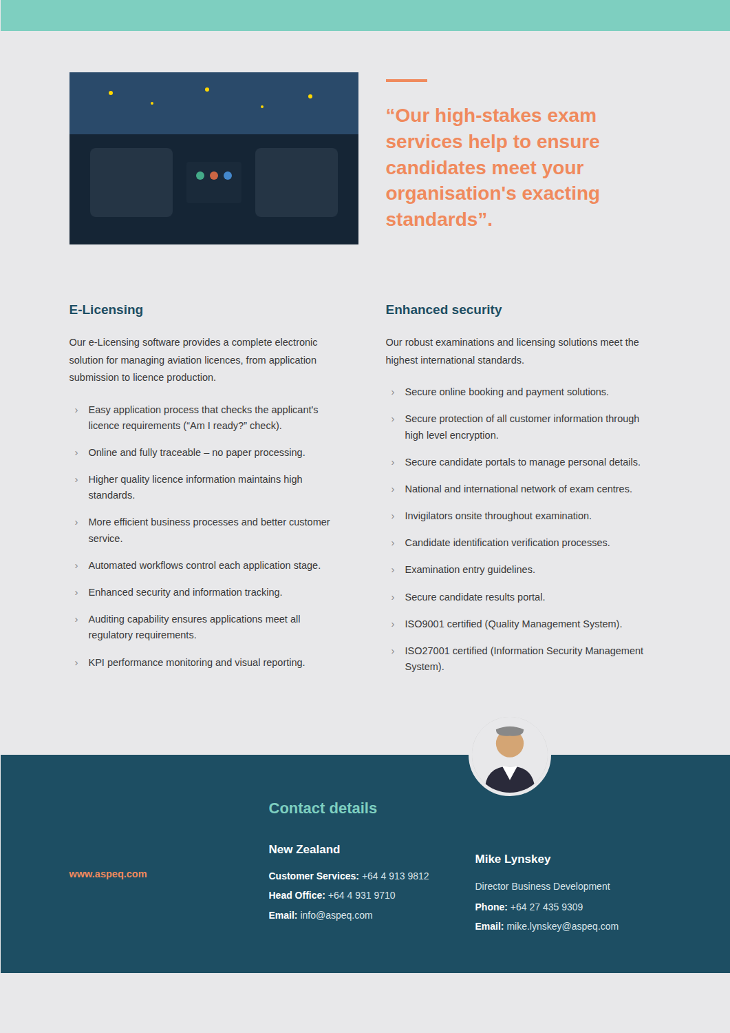“Our high-stakes exam services help to ensure candidates meet your organisation's exacting standards”.
E-Licensing
Our e-Licensing software provides a complete electronic solution for managing aviation licences, from application submission to licence production.
Easy application process that checks the applicant's licence requirements (“Am I ready?” check).
Online and fully traceable – no paper processing.
Higher quality licence information maintains high standards.
More efficient business processes and better customer service.
Automated workflows control each application stage.
Enhanced security and information tracking.
Auditing capability ensures applications meet all regulatory requirements.
KPI performance monitoring and visual reporting.
Enhanced security
Our robust examinations and licensing solutions meet the highest international standards.
Secure online booking and payment solutions.
Secure protection of all customer information through high level encryption.
Secure candidate portals to manage personal details.
National and international network of exam centres.
Invigilators onsite throughout examination.
Candidate identification verification processes.
Examination entry guidelines.
Secure candidate results portal.
ISO9001 certified (Quality Management System).
ISO27001 certified (Information Security Management System).
www.aspeq.com
Contact details
New Zealand
Customer Services: +64 4 913 9812
Head Office: +64 4 931 9710
Email: info@aspeq.com
Mike Lynskey
Director Business Development
Phone: +64 27 435 9309
Email: mike.lynskey@aspeq.com